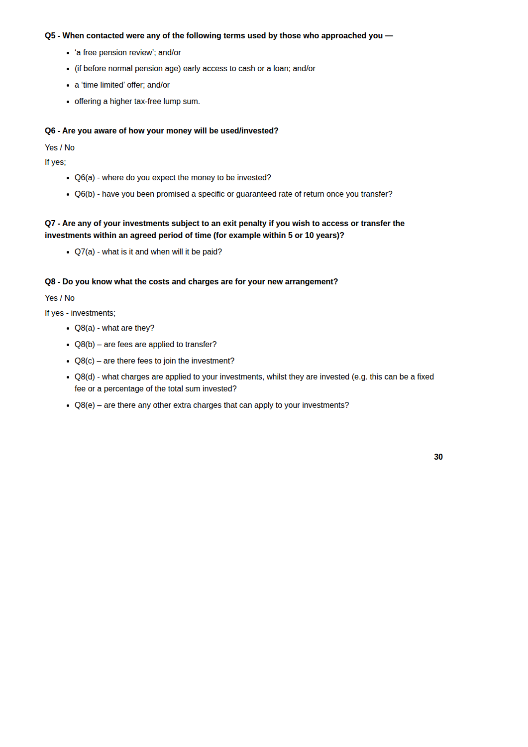Q5 - When contacted were any of the following terms used by those who approached you —
‘a free pension review’; and/or
(if before normal pension age) early access to cash or a loan; and/or
a ‘time limited’ offer; and/or
offering a higher tax-free lump sum.
Q6 - Are you aware of how your money will be used/invested?
Yes / No
If yes;
Q6(a) - where do you expect the money to be invested?
Q6(b) - have you been promised a specific or guaranteed rate of return once you transfer?
Q7 - Are any of your investments subject to an exit penalty if you wish to access or transfer the investments within an agreed period of time (for example within 5 or 10 years)?
Q7(a) - what is it and when will it be paid?
Q8 - Do you know what the costs and charges are for your new arrangement?
Yes / No
If yes - investments;
Q8(a) - what are they?
Q8(b) – are fees are applied to transfer?
Q8(c) – are there fees to join the investment?
Q8(d) - what charges are applied to your investments, whilst they are invested (e.g. this can be a fixed fee or a percentage of the total sum invested?
Q8(e) – are there any other extra charges that can apply to your investments?
30